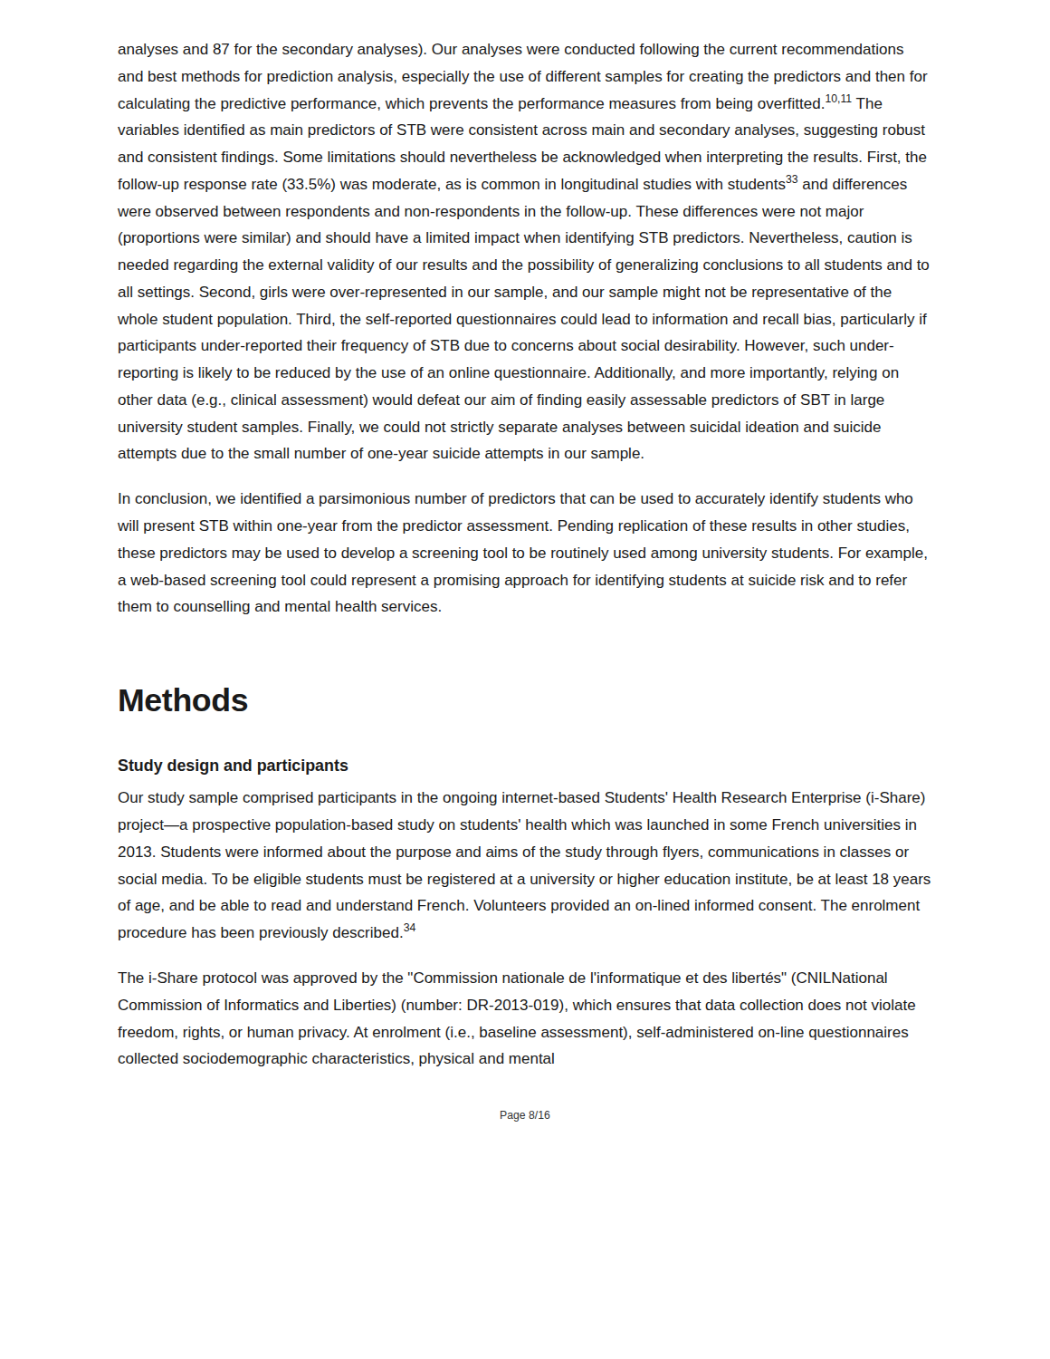analyses and 87 for the secondary analyses). Our analyses were conducted following the current recommendations and best methods for prediction analysis, especially the use of different samples for creating the predictors and then for calculating the predictive performance, which prevents the performance measures from being overfitted.10,11 The variables identified as main predictors of STB were consistent across main and secondary analyses, suggesting robust and consistent findings. Some limitations should nevertheless be acknowledged when interpreting the results. First, the follow-up response rate (33.5%) was moderate, as is common in longitudinal studies with students33 and differences were observed between respondents and non-respondents in the follow-up. These differences were not major (proportions were similar) and should have a limited impact when identifying STB predictors. Nevertheless, caution is needed regarding the external validity of our results and the possibility of generalizing conclusions to all students and to all settings. Second, girls were over-represented in our sample, and our sample might not be representative of the whole student population. Third, the self-reported questionnaires could lead to information and recall bias, particularly if participants under-reported their frequency of STB due to concerns about social desirability. However, such under-reporting is likely to be reduced by the use of an online questionnaire. Additionally, and more importantly, relying on other data (e.g., clinical assessment) would defeat our aim of finding easily assessable predictors of SBT in large university student samples. Finally, we could not strictly separate analyses between suicidal ideation and suicide attempts due to the small number of one-year suicide attempts in our sample.
In conclusion, we identified a parsimonious number of predictors that can be used to accurately identify students who will present STB within one-year from the predictor assessment. Pending replication of these results in other studies, these predictors may be used to develop a screening tool to be routinely used among university students. For example, a web-based screening tool could represent a promising approach for identifying students at suicide risk and to refer them to counselling and mental health services.
Methods
Study design and participants
Our study sample comprised participants in the ongoing internet-based Students' Health Research Enterprise (i-Share) project—a prospective population-based study on students' health which was launched in some French universities in 2013. Students were informed about the purpose and aims of the study through flyers, communications in classes or social media. To be eligible students must be registered at a university or higher education institute, be at least 18 years of age, and be able to read and understand French. Volunteers provided an on-lined informed consent. The enrolment procedure has been previously described.34
The i-Share protocol was approved by the "Commission nationale de l'informatique et des libertés" (CNILNational Commission of Informatics and Liberties) (number: DR-2013-019), which ensures that data collection does not violate freedom, rights, or human privacy. At enrolment (i.e., baseline assessment), self-administered on-line questionnaires collected sociodemographic characteristics, physical and mental
Page 8/16